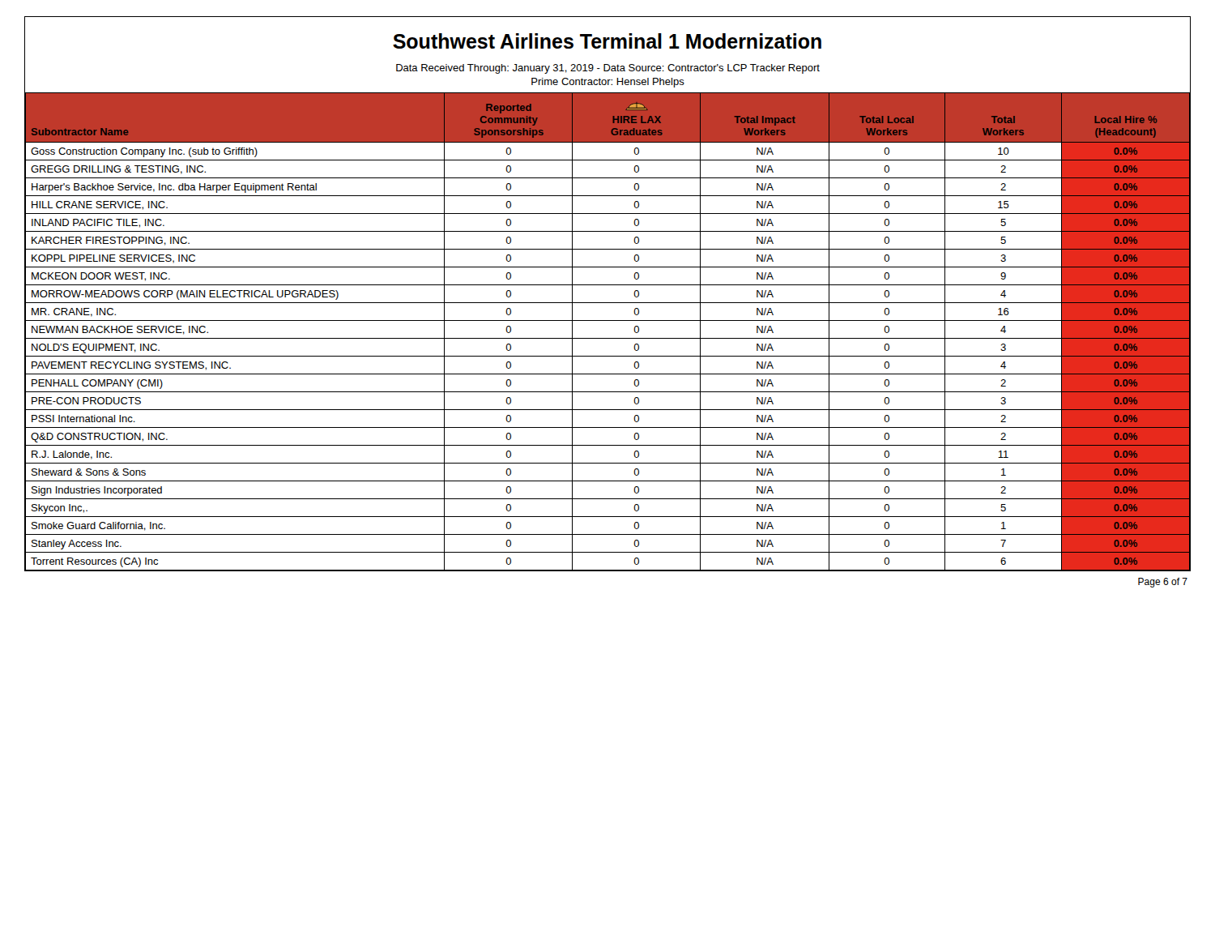Southwest Airlines Terminal 1 Modernization
Data Received Through: January 31, 2019 - Data Source: Contractor's LCP Tracker Report
Prime Contractor: Hensel Phelps
| Subontractor Name | Reported Community Sponsorships | HIRE LAX Graduates | Total Impact Workers | Total Local Workers | Total Workers | Local Hire % (Headcount) |
| --- | --- | --- | --- | --- | --- | --- |
| Goss Construction Company Inc. (sub to Griffith) | 0 | 0 | N/A | 0 | 10 | 0.0% |
| GREGG DRILLING & TESTING, INC. | 0 | 0 | N/A | 0 | 2 | 0.0% |
| Harper's Backhoe Service, Inc. dba Harper Equipment Rental | 0 | 0 | N/A | 0 | 2 | 0.0% |
| HILL CRANE SERVICE, INC. | 0 | 0 | N/A | 0 | 15 | 0.0% |
| INLAND PACIFIC TILE, INC. | 0 | 0 | N/A | 0 | 5 | 0.0% |
| KARCHER FIRESTOPPING, INC. | 0 | 0 | N/A | 0 | 5 | 0.0% |
| KOPPL PIPELINE SERVICES, INC | 0 | 0 | N/A | 0 | 3 | 0.0% |
| MCKEON DOOR WEST, INC. | 0 | 0 | N/A | 0 | 9 | 0.0% |
| MORROW-MEADOWS CORP (MAIN ELECTRICAL UPGRADES) | 0 | 0 | N/A | 0 | 4 | 0.0% |
| MR. CRANE, INC. | 0 | 0 | N/A | 0 | 16 | 0.0% |
| NEWMAN BACKHOE SERVICE, INC. | 0 | 0 | N/A | 0 | 4 | 0.0% |
| NOLD'S EQUIPMENT, INC. | 0 | 0 | N/A | 0 | 3 | 0.0% |
| PAVEMENT RECYCLING SYSTEMS, INC. | 0 | 0 | N/A | 0 | 4 | 0.0% |
| PENHALL COMPANY (CMI) | 0 | 0 | N/A | 0 | 2 | 0.0% |
| PRE-CON PRODUCTS | 0 | 0 | N/A | 0 | 3 | 0.0% |
| PSSI International Inc. | 0 | 0 | N/A | 0 | 2 | 0.0% |
| Q&D CONSTRUCTION, INC. | 0 | 0 | N/A | 0 | 2 | 0.0% |
| R.J. Lalonde, Inc. | 0 | 0 | N/A | 0 | 11 | 0.0% |
| Sheward & Sons & Sons | 0 | 0 | N/A | 0 | 1 | 0.0% |
| Sign Industries Incorporated | 0 | 0 | N/A | 0 | 2 | 0.0% |
| Skycon Inc,. | 0 | 0 | N/A | 0 | 5 | 0.0% |
| Smoke Guard California, Inc. | 0 | 0 | N/A | 0 | 1 | 0.0% |
| Stanley Access Inc. | 0 | 0 | N/A | 0 | 7 | 0.0% |
| Torrent Resources (CA) Inc | 0 | 0 | N/A | 0 | 6 | 0.0% |
Page 6 of 7